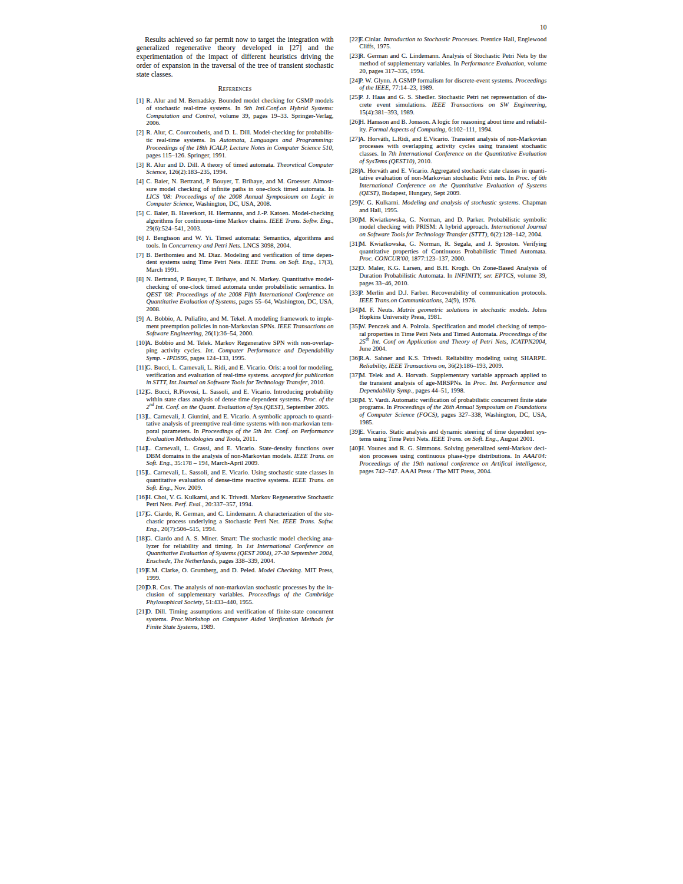10
Results achieved so far permit now to target the integration with generalized regenerative theory developed in [27] and the experimentation of the impact of different heuristics driving the order of expansion in the traversal of the tree of transient stochastic state classes.
References
R. Alur and M. Bernadsky. Bounded model checking for GSMP models of stochastic real-time systems. In 9th Intl.Conf.on Hybrid Systems: Computation and Control, volume 39, pages 19–33. Springer-Verlag, 2006.
R. Alur, C. Courcoubetis, and D. L. Dill. Model-checking for probabilistic real-time systems. In Automata, Languages and Programming: Proceedings of the 18th ICALP, Lecture Notes in Computer Science 510, pages 115–126. Springer, 1991.
R. Alur and D. Dill. A theory of timed automata. Theoretical Computer Science, 126(2):183–235, 1994.
C. Baier, N. Bertrand, P. Bouyer, T. Brihaye, and M. Groesser. Almost-sure model checking of infinite paths in one-clock timed automata. In LICS '08: Proceedings of the 2008 Annual Symposioum on Logic in Computer Science, Washington, DC, USA, 2008.
C. Baier, B. Haverkort, H. Hermanns, and J.-P. Katoen. Model-checking algorithms for continuous-time Markov chains. IEEE Trans. Softw. Eng., 29(6):524–541, 2003.
J. Bengtsson and W. Yi. Timed automata: Semantics, algorithms and tools. In Concurrency and Petri Nets. LNCS 3098, 2004.
B. Berthomieu and M. Diaz. Modeling and verification of time dependent systems using Time Petri Nets. IEEE Trans. on Soft. Eng., 17(3), March 1991.
N. Bertrand, P. Bouyer, T. Brihaye, and N. Markey. Quantitative model-checking of one-clock timed automata under probabilistic semantics. In QEST '08: Proceedings of the 2008 Fifth International Conference on Quantitative Evaluation of Systems, pages 55–64, Washington, DC, USA, 2008.
A. Bobbio, A. Puliafito, and M. Tekel. A modeling framework to implement preemption policies in non-Markovian SPNs. IEEE Transactions on Software Engineering, 26(1):36–54, 2000.
A. Bobbio and M. Telek. Markov Regenerative SPN with non-overlapping activity cycles. Int. Computer Performance and Dependability Symp. - IPDS95, pages 124–133, 1995.
G. Bucci, L. Carnevali, L. Ridi, and E. Vicario. Oris: a tool for modeling, verification and evaluation of real-time systems. accepted for publication in STTT, Int.Journal on Software Tools for Technology Transfer, 2010.
G. Bucci, R.Piovosi, L. Sassoli, and E. Vicario. Introducing probability within state class analysis of dense time dependent systems. Proc. of the 2nd Int. Conf. on the Quant. Evaluation of Sys.(QEST), September 2005.
L. Carnevali, J. Giuntini, and E. Vicario. A symbolic approach to quantitative analysis of preemptive real-time systems with non-markovian temporal parameters. In Proceedings of the 5th Int. Conf. on Performance Evaluation Methodologies and Tools, 2011.
L. Carnevali, L. Grassi, and E. Vicario. State-density functions over DBM domains in the analysis of non-Markovian models. IEEE Trans. on Soft. Eng., 35:178 – 194, March-April 2009.
L. Carnevali, L. Sassoli, and E. Vicario. Using stochastic state classes in quantitative evaluation of dense-time reactive systems. IEEE Trans. on Soft. Eng., Nov. 2009.
H. Choi, V. G. Kulkarni, and K. Trivedi. Markov Regenerative Stochastic Petri Nets. Perf. Eval., 20:337–357, 1994.
G. Ciardo, R. German, and C. Lindemann. A characterization of the stochastic process underlying a Stochastic Petri Net. IEEE Trans. Softw. Eng., 20(7):506–515, 1994.
G. Ciardo and A. S. Miner. Smart: The stochastic model checking analyzer for reliability and timing. In 1st International Conference on Quantitative Evaluation of Systems (QEST 2004), 27-30 September 2004, Enschede, The Netherlands, pages 338–339, 2004.
E.M. Clarke, O. Grumberg, and D. Peled. Model Checking. MIT Press, 1999.
D.R. Cox. The analysis of non-markovian stochastic processes by the inclusion of supplementary variables. Proceedings of the Cambridge Phylosophical Society, 51:433–440, 1955.
D. Dill. Timing assumptions and verification of finite-state concurrent systems. Proc.Workshop on Computer Aided Verification Methods for Finite State Systems, 1989.
E.Cinlar. Introduction to Stochastic Processes. Prentice Hall, Englewood Cliffs, 1975.
R. German and C. Lindemann. Analysis of Stochastic Petri Nets by the method of supplementary variables. In Performance Evaluation, volume 20, pages 317–335, 1994.
P. W. Glynn. A GSMP formalism for discrete-event systems. Proceedings of the IEEE, 77:14–23, 1989.
P. J. Haas and G. S. Shedler. Stochastic Petri net representation of discrete event simulations. IEEE Transactions on SW Engineering, 15(4):381–393, 1989.
H. Hansson and B. Jonsson. A logic for reasoning about time and reliability. Formal Aspects of Computing, 6:102–111, 1994.
A. Horváth, L.Ridi, and E.Vicario. Transient analysis of non-Markovian processes with overlapping activity cycles using transient stochastic classes. In 7th International Conference on the Quantitative Evaluation of SysTems (QEST10), 2010.
A. Horváth and E. Vicario. Aggregated stochastic state classes in quantitative evaluation of non-Markovian stochastic Petri nets. In Proc. of 6th International Conference on the Quantitative Evaluation of Systems (QEST), Budapest, Hungary, Sept 2009.
V. G. Kulkarni. Modeling and analysis of stochastic systems. Chapman and Hall, 1995.
M. Kwiatkowska, G. Norman, and D. Parker. Probabilistic symbolic model checking with PRISM: A hybrid approach. International Journal on Software Tools for Technology Transfer (STTT), 6(2):128–142, 2004.
M. Kwiatkowska, G. Norman, R. Segala, and J. Sproston. Verifying quantitative properties of Continuous Probabilistic Timed Automata. Proc. CONCUR'00, 1877:123–137, 2000.
O. Maler, K.G. Larsen, and B.H. Krogh. On Zone-Based Analysis of Duration Probabilistic Automata. In INFINITY, ser. EPTCS, volume 39, pages 33–46, 2010.
P. Merlin and D.J. Farber. Recoverability of communication protocols. IEEE Trans.on Communications, 24(9), 1976.
M. F. Neuts. Matrix geometric solutions in stochastic models. Johns Hopkins University Press, 1981.
W. Penczek and A. Polrola. Specification and model checking of temporal properties in Time Petri Nets and Timed Automata. Proceedings of the 25th Int. Conf on Application and Theory of Petri Nets, ICATPN2004, June 2004.
R.A. Sahner and K.S. Trivedi. Reliability modeling using SHARPE. Reliability, IEEE Transactions on, 36(2):186–193, 2009.
M. Telek and A. Horvath. Supplementary variable approach applied to the transient analysis of age-MRSPNs. In Proc. Int. Performance and Dependability Symp., pages 44–51, 1998.
M. Y. Vardi. Automatic verification of probabilistic concurrent finite state programs. In Proceedings of the 26th Annual Symposium on Foundations of Computer Science (FOCS), pages 327–338, Washington, DC, USA, 1985.
E. Vicario. Static analysis and dynamic steering of time dependent systems using Time Petri Nets. IEEE Trans. on Soft. Eng., August 2001.
H. Younes and R. G. Simmons. Solving generalized semi-Markov decision processes using continuous phase-type distributions. In AAAI'04: Proceedings of the 19th national conference on Artifical intelligence, pages 742–747. AAAI Press / The MIT Press, 2004.